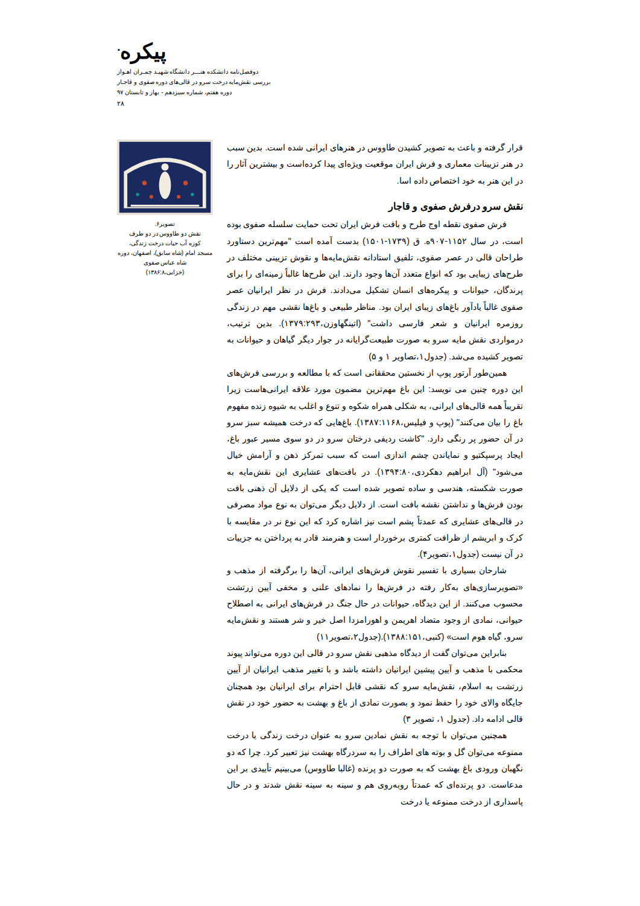پیکره.
دوفصل‌نامه‌ دانشکده‌ هنـــر دانشگاه شهیـد چمـران اهـواز
بررسی نقش‌مایه درخت سرو در قالی‌های دوره صفوی و قاجـار
دوره هفتم، شماره سیزدهم - بهار و تابستان ۹۷
۲۸
تصویر۶.
نقش دو طاووس در دو طرف
کوزه آب حیات درخت زندگی،
مسجد امام (شاه سابق)، اصفهان، دوره
شاه عباس صفوی
(خزایی،۱۳۸۶:۸)
قرار گرفته و باعث به تصویر کشیدن طاووس در هنرهای ایرانی شده است. بدین سبب در هنر تزیینات معماری و فرش ایران موقعیت ویژه‌ای پیدا کرده‌است و بیشترین آثار را در این هنر به خود اختصاص داده اسا.
نقش سرو درفرش صفوی و قاجار
فرش صفوی نقطه اوج طرح و بافت فرش ایران تحت حمایت سلسله صفوی بوده است، در سال ۱۱۵۲-۹۰۷ه. ق (۱۷۳۹-۱۵۰۱) بدست آمده است "مهم‌ترین دستاورد طراحان قالی در عصر صفوی، تلفیق استادانه نقش‌مایه‌ها و نقوش تزیینی مختلف در طرح‌های زیبایی بود که انواع متعدد آن‌ها وجود دارند. این طرح‌ها غالباً زمینه‌ای را برای پرندگان، حیوانات و پیکره‌های انسان تشکیل می‌دادند. فرش در نظر ایرانیان عصر صفوی غالباً یادآور باغ‌های زیبای ایران بود. مناظر طبیعی و باغ‌ها نقشی مهم در زندگی روزمره ایرانیان و شعر فارسی داشت" (اتینگهاوزن،۱۳۷۹:۲۹۳). بدین ترتیب، درمواردی نقش مایه سرو به صورت طبیعت‌گرایانه در جوار دیگر گیاهان و حیوانات به تصویر کشیده می‌شد. (جدول۱،تصاویر ۱ و ۵)
همین‌طور آرتور پوپ از نخستین محققانی است که با مطالعه و بررسی فرش‌های این دوره چنین می نویسد: این باغ مهم‌ترین مضمون مورد علاقه ایرانی‌هاست زیرا تقریباً همه قالی‌های ایرانی، به شکلی همراه شکوه و تنوع و اغلب به شیوه زنده مفهوم باغ را بیان می‌کنند" (پوپ و فیلیس،۱۳۸۷:۱۱۶۸). باغ‌هایی که درخت همیشه سبز سرو در آن حضور پر رنگی دارد. "کاشت ردیفی درختان سرو در دو سوی مسیر عبور باغ، ایجاد پرسپکتیو و نمایاندن چشم اندازی است که سبب تمرکز ذهن و آرامش خیال می‌شود" (آل ابراهیم دهکردی،۱۳۹۴:۸۰). در بافت‌های عشایری این نقش‌مایه به صورت شکسته، هندسی و ساده تصویر شده است که یکی از دلایل آن ذهنی بافت بودن فرش‌ها و نداشتن نقشه بافت است. از دلایل دیگر می‌توان به نوع مواد مصرفی در قالی‌های عشایری که عمدتاً پشم است نیز اشاره کرد که این نوع نر در مقایسه با کرک و ابریشم از ظرافت کمتری برخوردار است و هنرمند قادر به پرداختن به جزییات در آن نیست (جدول۱،تصویر۴).
شارحان بسیاری با تفسیر نقوش فرش‌های ایرانی، آن‌ها را برگرفته از مذهب و «تصویرسازی‌های به‌کار رفته در فرش‌ها را نمادهای علنی و مخفی آیین زرتشت محسوب می‌کنند. از این دیدگاه، حیوانات در حال جنگ در فرش‌های ایرانی به اصطلاح حیوانی، نمادی از وجود متضاد اهریمن و اهورامزدا اصل خیر و شر هستند و نقش‌مایه سرو، گیاه هوم است» (کنبی،۱۳۸۸:۱۵۱).(جدول۲،تصویر۱۱)
بنابراین می‌توان گفت از دیدگاه مذهبی نقش سرو در قالی این دوره می‌تواند پیوند محکمی با مذهب و آیین پیشین ایرانیان داشته باشد و با تغییر مذهب ایرانیان از آیین زرتشت به اسلام، نقش‌مایه سرو که نقشی قابل احترام برای ایرانیان بود همچنان جایگاه والای خود را حفظ نمود و بصورت نمادی از باغ و بهشت به حضور خود در نقش قالی ادامه داد. (جدول ۱، تصویر ۳)
همچنین می‌توان با توجه به نقش نمادین سرو به عنوان درخت زندگی یا درخت ممنوعه می‌توان گل و بوته های اطراف را به سردرگاه بهشت نیز تعبیر کرد. چرا که دو نگهبان ورودی باغ بهشت که به صورت دو پرنده (غالبا طاووس) می‌بینیم تأییدی بر این مدعاست. دو پرنده‌ای که عمدتاً روبه‌روی هم و سینه به سینه نقش شدند و در حال پاسداری از درخت ممنوعه یا درخت